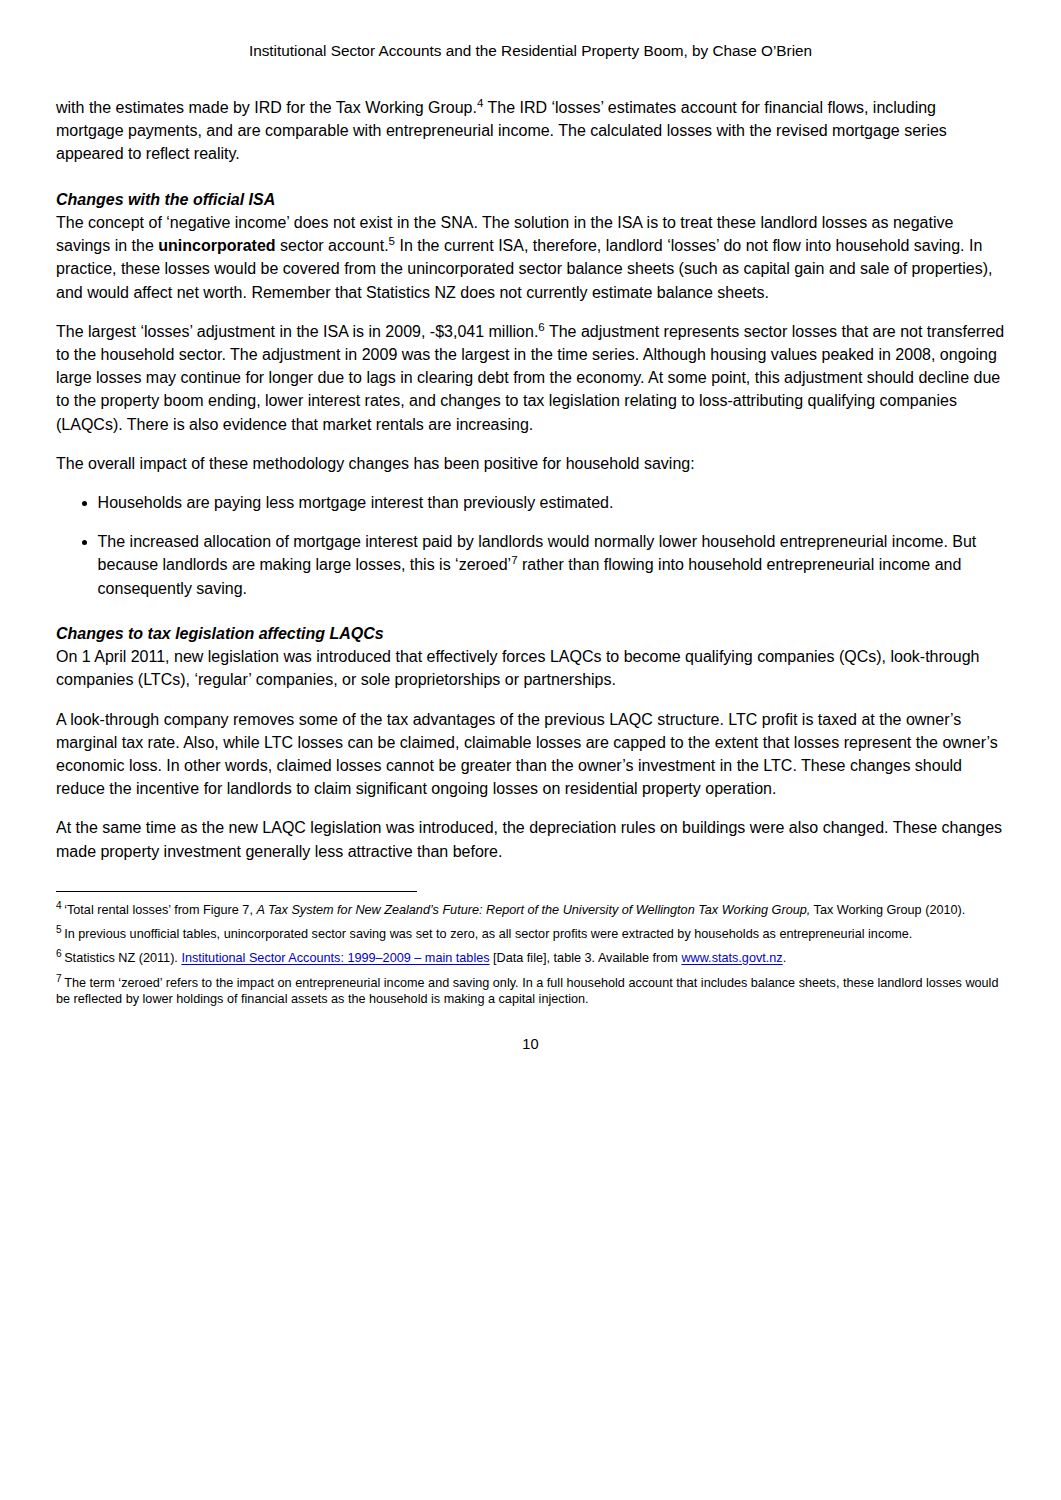Institutional Sector Accounts and the Residential Property Boom, by Chase O’Brien
with the estimates made by IRD for the Tax Working Group.4 The IRD ‘losses’ estimates account for financial flows, including mortgage payments, and are comparable with entrepreneurial income. The calculated losses with the revised mortgage series appeared to reflect reality.
Changes with the official ISA
The concept of ‘negative income’ does not exist in the SNA. The solution in the ISA is to treat these landlord losses as negative savings in the unincorporated sector account.5 In the current ISA, therefore, landlord ‘losses’ do not flow into household saving. In practice, these losses would be covered from the unincorporated sector balance sheets (such as capital gain and sale of properties), and would affect net worth. Remember that Statistics NZ does not currently estimate balance sheets.
The largest ‘losses’ adjustment in the ISA is in 2009, -$3,041 million.6 The adjustment represents sector losses that are not transferred to the household sector. The adjustment in 2009 was the largest in the time series. Although housing values peaked in 2008, ongoing large losses may continue for longer due to lags in clearing debt from the economy. At some point, this adjustment should decline due to the property boom ending, lower interest rates, and changes to tax legislation relating to loss-attributing qualifying companies (LAQCs). There is also evidence that market rentals are increasing.
The overall impact of these methodology changes has been positive for household saving:
Households are paying less mortgage interest than previously estimated.
The increased allocation of mortgage interest paid by landlords would normally lower household entrepreneurial income. But because landlords are making large losses, this is ‘zeroed’7 rather than flowing into household entrepreneurial income and consequently saving.
Changes to tax legislation affecting LAQCs
On 1 April 2011, new legislation was introduced that effectively forces LAQCs to become qualifying companies (QCs), look-through companies (LTCs), ‘regular’ companies, or sole proprietorships or partnerships.
A look-through company removes some of the tax advantages of the previous LAQC structure. LTC profit is taxed at the owner’s marginal tax rate. Also, while LTC losses can be claimed, claimable losses are capped to the extent that losses represent the owner’s economic loss. In other words, claimed losses cannot be greater than the owner’s investment in the LTC. These changes should reduce the incentive for landlords to claim significant ongoing losses on residential property operation.
At the same time as the new LAQC legislation was introduced, the depreciation rules on buildings were also changed. These changes made property investment generally less attractive than before.
4‘Total rental losses’ from Figure 7, A Tax System for New Zealand’s Future: Report of the University of Wellington Tax Working Group, Tax Working Group (2010).
5 In previous unofficial tables, unincorporated sector saving was set to zero, as all sector profits were extracted by households as entrepreneurial income.
6 Statistics NZ (2011). Institutional Sector Accounts: 1999–2009 – main tables [Data file], table 3. Available from www.stats.govt.nz.
7 The term ‘zeroed’ refers to the impact on entrepreneurial income and saving only. In a full household account that includes balance sheets, these landlord losses would be reflected by lower holdings of financial assets as the household is making a capital injection.
10